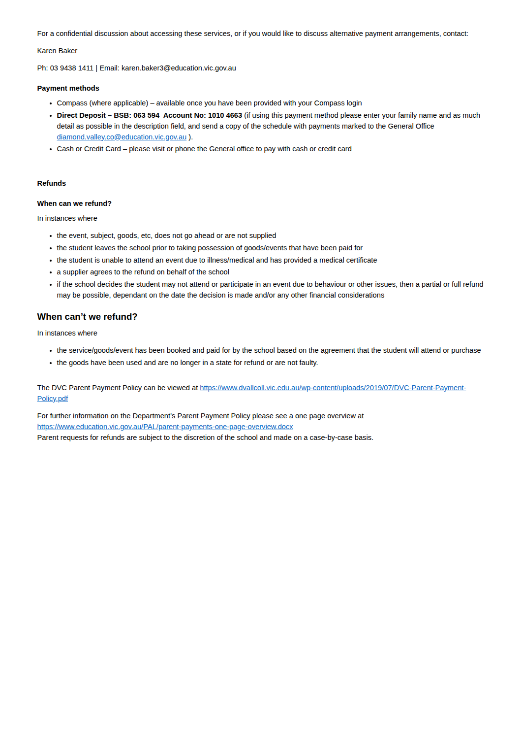For a confidential discussion about accessing these services, or if you would like to discuss alternative payment arrangements, contact:
Karen Baker
Ph: 03 9438 1411 | Email: karen.baker3@education.vic.gov.au
Payment methods
Compass (where applicable) – available once you have been provided with your Compass login
Direct Deposit – BSB: 063 594 Account No: 1010 4663 (if using this payment method please enter your family name and as much detail as possible in the description field, and send a copy of the schedule with payments marked to the General Office diamond.valley.co@education.vic.gov.au ).
Cash or Credit Card – please visit or phone the General office to pay with cash or credit card
Refunds
When can we refund?
In instances where
the event, subject, goods, etc, does not go ahead or are not supplied
the student leaves the school prior to taking possession of goods/events that have been paid for
the student is unable to attend an event due to illness/medical and has provided a medical certificate
a supplier agrees to the refund on behalf of the school
if the school decides the student may not attend or participate in an event due to behaviour or other issues, then a partial or full refund may be possible, dependant on the date the decision is made and/or any other financial considerations
When can’t we refund?
In instances where
the service/goods/event has been booked and paid for by the school based on the agreement that the student will attend or purchase
the goods have been used and are no longer in a state for refund or are not faulty.
The DVC Parent Payment Policy can be viewed at https://www.dvallcoll.vic.edu.au/wp-content/uploads/2019/07/DVC-Parent-Payment-Policy.pdf
For further information on the Department’s Parent Payment Policy please see a one page overview at https://www.education.vic.gov.au/PAL/parent-payments-one-page-overview.docx
Parent requests for refunds are subject to the discretion of the school and made on a case-by-case basis.